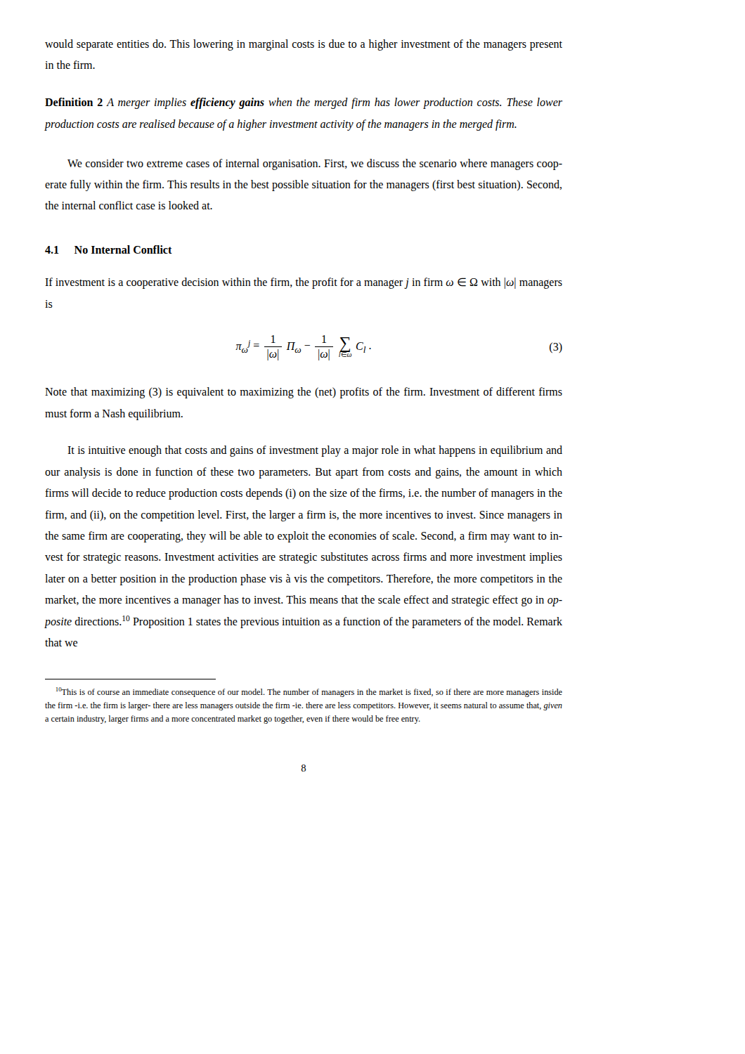would separate entities do. This lowering in marginal costs is due to a higher investment of the managers present in the firm.
Definition 2 A merger implies efficiency gains when the merged firm has lower production costs. These lower production costs are realised because of a higher investment activity of the managers in the merged firm.
We consider two extreme cases of internal organisation. First, we discuss the scenario where managers cooperate fully within the firm. This results in the best possible situation for the managers (first best situation). Second, the internal conflict case is looked at.
4.1 No Internal Conflict
If investment is a cooperative decision within the firm, the profit for a manager j in firm ω ∈ Ω with |ω| managers is
πωj = 1|ω| Πω − 1|ω| ∑l∈ω Cl . (3)
Note that maximizing (3) is equivalent to maximizing the (net) profits of the firm. Investment of different firms must form a Nash equilibrium.
It is intuitive enough that costs and gains of investment play a major role in what happens in equilibrium and our analysis is done in function of these two parameters. But apart from costs and gains, the amount in which firms will decide to reduce production costs depends (i) on the size of the firms, i.e. the number of managers in the firm, and (ii), on the competition level. First, the larger a firm is, the more incentives to invest. Since managers in the same firm are cooperating, they will be able to exploit the economies of scale. Second, a firm may want to invest for strategic reasons. Investment activities are strategic substitutes across firms and more investment implies later on a better position in the production phase vis à vis the competitors. Therefore, the more competitors in the market, the more incentives a manager has to invest. This means that the scale effect and strategic effect go in opposite directions.10 Proposition 1 states the previous intuition as a function of the parameters of the model. Remark that we
10This is of course an immediate consequence of our model. The number of managers in the market is fixed, so if there are more managers inside the firm -i.e. the firm is larger- there are less managers outside the firm -ie. there are less competitors. However, it seems natural to assume that, given a certain industry, larger firms and a more concentrated market go together, even if there would be free entry.
8